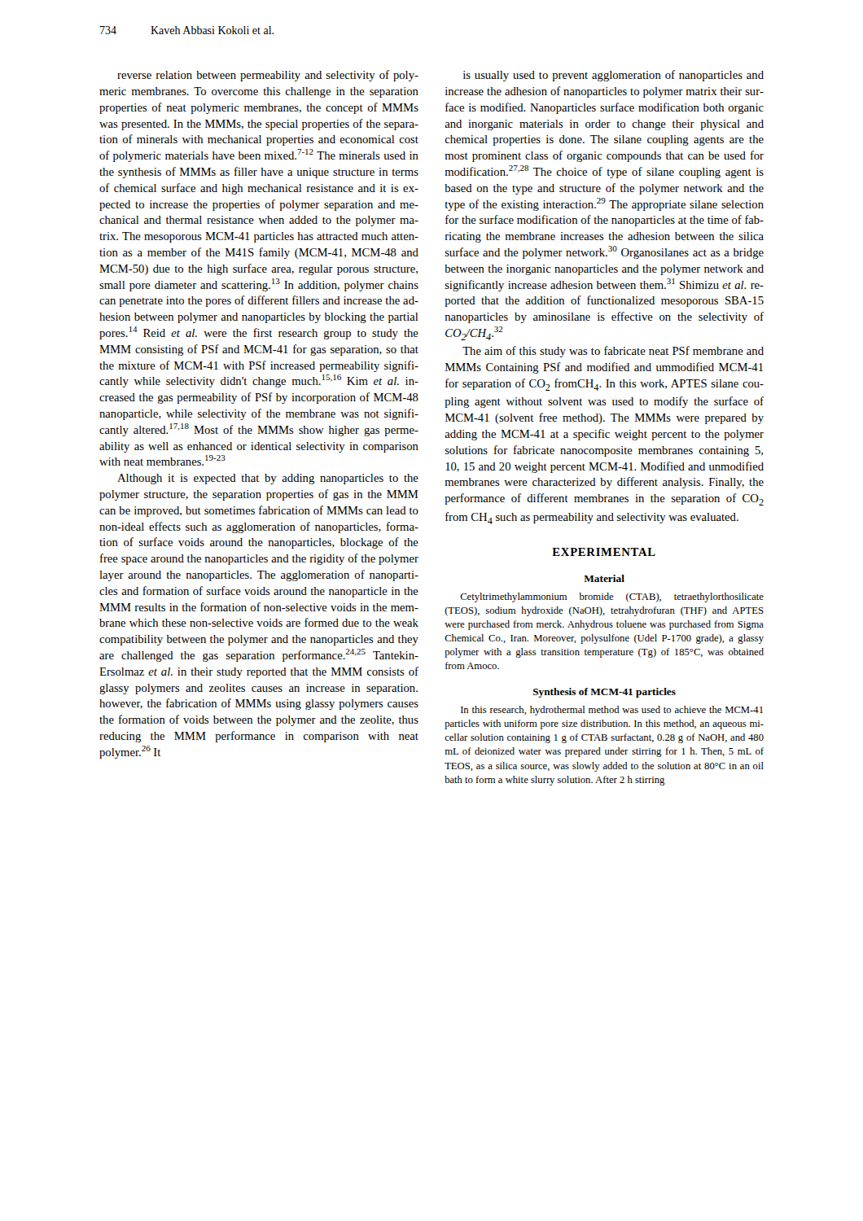734 Kaveh Abbasi Kokoli et al.
reverse relation between permeability and selectivity of polymeric membranes. To overcome this challenge in the separation properties of neat polymeric membranes, the concept of MMMs was presented. In the MMMs, the special properties of the separation of minerals with mechanical properties and economical cost of polymeric materials have been mixed.7-12 The minerals used in the synthesis of MMMs as filler have a unique structure in terms of chemical surface and high mechanical resistance and it is expected to increase the properties of polymer separation and mechanical and thermal resistance when added to the polymer matrix. The mesoporous MCM-41 particles has attracted much attention as a member of the M41S family (MCM-41, MCM-48 and MCM-50) due to the high surface area, regular porous structure, small pore diameter and scattering.13 In addition, polymer chains can penetrate into the pores of different fillers and increase the adhesion between polymer and nanoparticles by blocking the partial pores.14 Reid et al. were the first research group to study the MMM consisting of PSf and MCM-41 for gas separation, so that the mixture of MCM-41 with PSf increased permeability significantly while selectivity didn't change much.15,16 Kim et al. increased the gas permeability of PSf by incorporation of MCM-48 nanoparticle, while selectivity of the membrane was not significantly altered.17,18 Most of the MMMs show higher gas permeability as well as enhanced or identical selectivity in comparison with neat membranes.19-23
Although it is expected that by adding nanoparticles to the polymer structure, the separation properties of gas in the MMM can be improved, but sometimes fabrication of MMMs can lead to non-ideal effects such as agglomeration of nanoparticles, formation of surface voids around the nanoparticles, blockage of the free space around the nanoparticles and the rigidity of the polymer layer around the nanoparticles. The agglomeration of nanoparticles and formation of surface voids around the nanoparticle in the MMM results in the formation of non-selective voids in the membrane which these non-selective voids are formed due to the weak compatibility between the polymer and the nanoparticles and they are challenged the gas separation performance.24,25 Tantekin-Ersolmaz et al. in their study reported that the MMM consists of glassy polymers and zeolites causes an increase in separation. however, the fabrication of MMMs using glassy polymers causes the formation of voids between the polymer and the zeolite, thus reducing the MMM performance in comparison with neat polymer.26 It
is usually used to prevent agglomeration of nanoparticles and increase the adhesion of nanoparticles to polymer matrix their surface is modified. Nanoparticles surface modification both organic and inorganic materials in order to change their physical and chemical properties is done. The silane coupling agents are the most prominent class of organic compounds that can be used for modification.27,28 The choice of type of silane coupling agent is based on the type and structure of the polymer network and the type of the existing interaction.29 The appropriate silane selection for the surface modification of the nanoparticles at the time of fabricating the membrane increases the adhesion between the silica surface and the polymer network.30 Organosilanes act as a bridge between the inorganic nanoparticles and the polymer network and significantly increase adhesion between them.31 Shimizu et al. reported that the addition of functionalized mesoporous SBA-15 nanoparticles by aminosilane is effective on the selectivity of CO2/CH4.32
The aim of this study was to fabricate neat PSf membrane and MMMs Containing PSf and modified and ummodified MCM-41 for separation of CO2 fromCH4. In this work, APTES silane coupling agent without solvent was used to modify the surface of MCM-41 (solvent free method). The MMMs were prepared by adding the MCM-41 at a specific weight percent to the polymer solutions for fabricate nanocomposite membranes containing 5, 10, 15 and 20 weight percent MCM-41. Modified and unmodified membranes were characterized by different analysis. Finally, the performance of different membranes in the separation of CO2 from CH4 such as permeability and selectivity was evaluated.
Experimental
Material
Cetyltrimethylammonium bromide (CTAB), tetraethylorthosilicate (TEOS), sodium hydroxide (NaOH), tetrahydrofuran (THF) and APTES were purchased from merck. Anhydrous toluene was purchased from Sigma Chemical Co., Iran. Moreover, polysulfone (Udel P-1700 grade), a glassy polymer with a glass transition temperature (Tg) of 185°C, was obtained from Amoco.
Synthesis of MCM-41 particles
In this research, hydrothermal method was used to achieve the MCM-41 particles with uniform pore size distribution. In this method, an aqueous micellar solution containing 1 g of CTAB surfactant, 0.28 g of NaOH, and 480 mL of deionized water was prepared under stirring for 1 h. Then, 5 mL of TEOS, as a silica source, was slowly added to the solution at 80°C in an oil bath to form a white slurry solution. After 2 h stirring